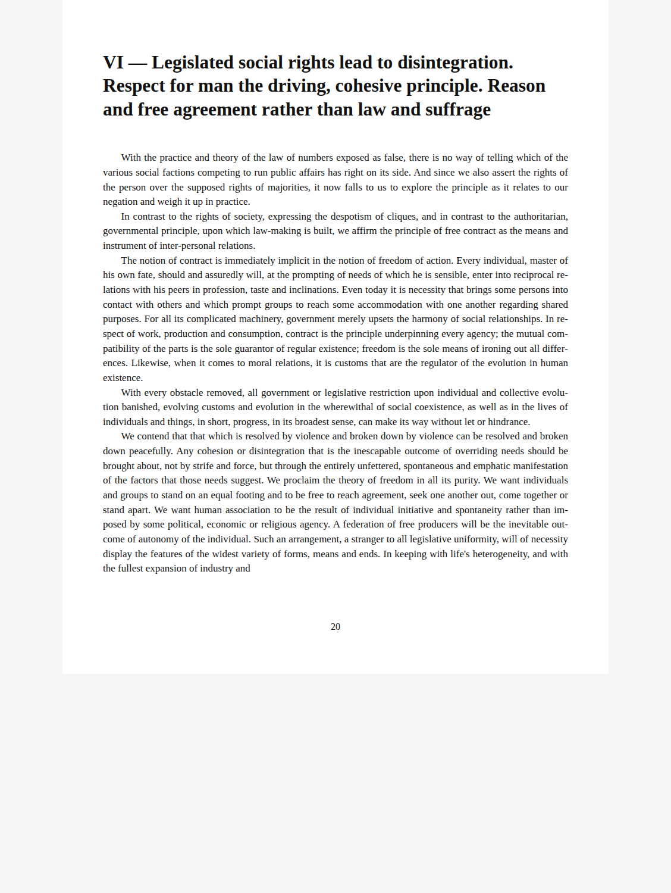VI — Legislated social rights lead to disintegration. Respect for man the driving, cohesive principle. Reason and free agreement rather than law and suffrage
With the practice and theory of the law of numbers exposed as false, there is no way of telling which of the various social factions competing to run public affairs has right on its side. And since we also assert the rights of the person over the supposed rights of majorities, it now falls to us to explore the principle as it relates to our negation and weigh it up in practice.
In contrast to the rights of society, expressing the despotism of cliques, and in contrast to the authoritarian, governmental principle, upon which law-making is built, we affirm the principle of free contract as the means and instrument of inter-personal relations.
The notion of contract is immediately implicit in the notion of freedom of action. Every individual, master of his own fate, should and assuredly will, at the prompting of needs of which he is sensible, enter into reciprocal relations with his peers in profession, taste and inclinations. Even today it is necessity that brings some persons into contact with others and which prompt groups to reach some accommodation with one another regarding shared purposes. For all its complicated machinery, government merely upsets the harmony of social relationships. In respect of work, production and consumption, contract is the principle underpinning every agency; the mutual compatibility of the parts is the sole guarantor of regular existence; freedom is the sole means of ironing out all differences. Likewise, when it comes to moral relations, it is customs that are the regulator of the evolution in human existence.
With every obstacle removed, all government or legislative restriction upon individual and collective evolution banished, evolving customs and evolution in the wherewithal of social coexistence, as well as in the lives of individuals and things, in short, progress, in its broadest sense, can make its way without let or hindrance.
We contend that that which is resolved by violence and broken down by violence can be resolved and broken down peacefully. Any cohesion or disintegration that is the inescapable outcome of overriding needs should be brought about, not by strife and force, but through the entirely unfettered, spontaneous and emphatic manifestation of the factors that those needs suggest. We proclaim the theory of freedom in all its purity. We want individuals and groups to stand on an equal footing and to be free to reach agreement, seek one another out, come together or stand apart. We want human association to be the result of individual initiative and spontaneity rather than imposed by some political, economic or religious agency. A federation of free producers will be the inevitable outcome of autonomy of the individual. Such an arrangement, a stranger to all legislative uniformity, will of necessity display the features of the widest variety of forms, means and ends. In keeping with life's heterogeneity, and with the fullest expansion of industry and
20